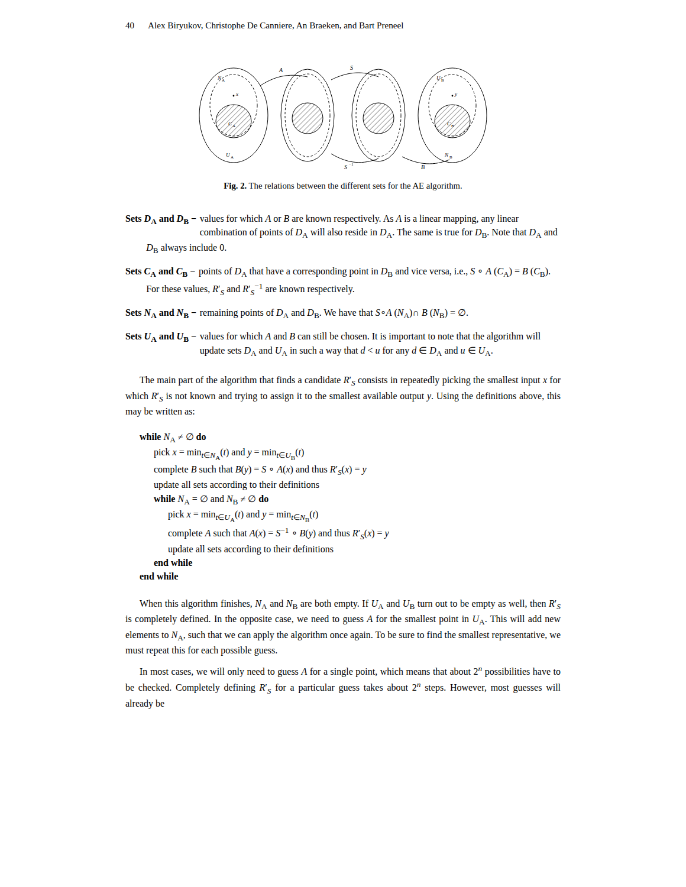40 Alex Biryukov, Christophe De Canniere, An Braeken, and Bart Preneel
NA x CA UA UB y CB NB A S S−1 B
Fig. 2. The relations between the different sets for the AE algorithm.
Sets DA and DB −
values for which A or B are known respectively. As A is a linear mapping, any linear combination of points of DA will also reside in DA. The same is true for DB. Note that DA and DB always include 0.
Sets CA and CB −
points of DA that have a corresponding point in DB and vice versa, i.e., S ∘ A (CA) = B (CB). For these values, R′S and R′S−1 are known respectively.
Sets NA and NB −
remaining points of DA and DB. We have that S∘A (NA)∩ B (NB) = ∅.
Sets UA and UB −
values for which A and B can still be chosen. It is important to note that the algorithm will update sets DA and UA in such a way that d < u for any d ∈ DA and u ∈ UA.
The main part of the algorithm that finds a candidate R′S consists in repeatedly picking the smallest input x for which R′S is not known and trying to assign it to the smallest available output y. Using the definitions above, this may be written as:
while NA ≠ ∅ do
pick x = mint∈NA(t) and y = mint∈UB(t)
complete B such that B(y) = S ∘ A(x) and thus R′S(x) = y
update all sets according to their definitions
while NA = ∅ and NB ≠ ∅ do
pick x = mint∈UA(t) and y = mint∈NB(t)
complete A such that A(x) = S−1 ∘ B(y) and thus R′S(x) = y
update all sets according to their definitions
end while
end while
When this algorithm finishes, NA and NB are both empty. If UA and UB turn out to be empty as well, then R′S is completely defined. In the opposite case, we need to guess A for the smallest point in UA. This will add new elements to NA, such that we can apply the algorithm once again. To be sure to find the smallest representative, we must repeat this for each possible guess.
In most cases, we will only need to guess A for a single point, which means that about 2n possibilities have to be checked. Completely defining R′S for a particular guess takes about 2n steps. However, most guesses will already be